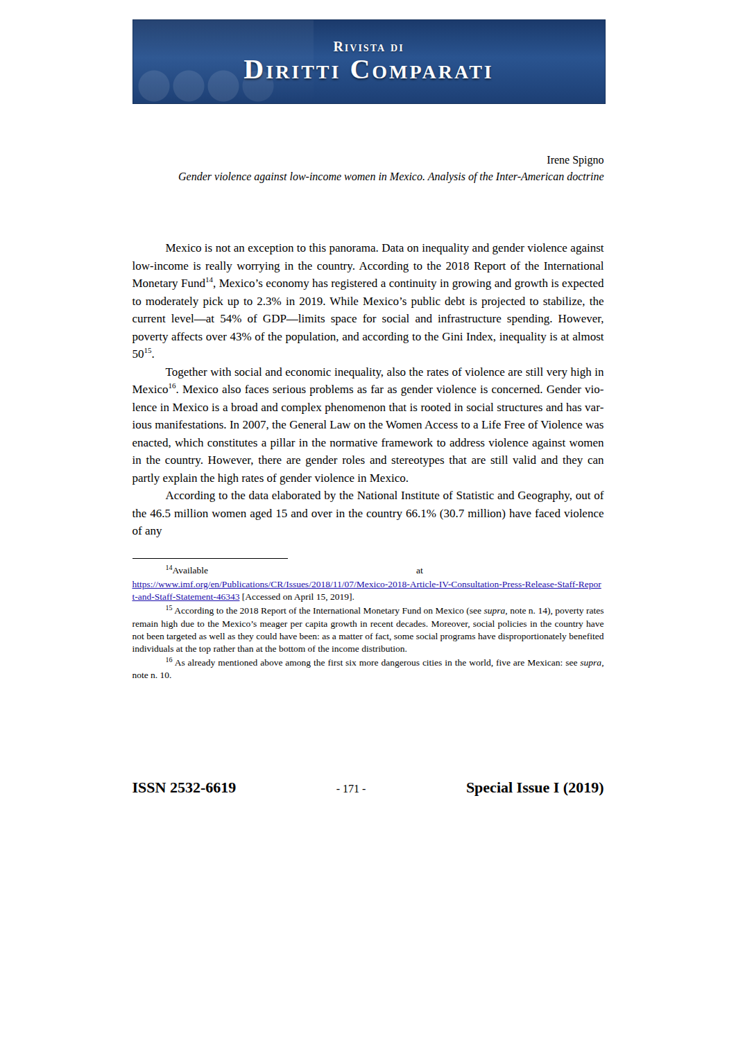Rivista di
Diritti Comparati
Irene Spigno
Gender violence against low-income women in Mexico. Analysis of the Inter-American doctrine
Mexico is not an exception to this panorama. Data on inequality and gender violence against low-income is really worrying in the country. According to the 2018 Report of the International Monetary Fund14, Mexico’s economy has registered a continuity in growing and growth is expected to moderately pick up to 2.3% in 2019. While Mexico’s public debt is projected to stabilize, the current level—at 54% of GDP—limits space for social and infrastructure spending. However, poverty affects over 43% of the population, and according to the Gini Index, inequality is at almost 5015.
Together with social and economic inequality, also the rates of violence are still very high in Mexico16. Mexico also faces serious problems as far as gender violence is concerned. Gender violence in Mexico is a broad and complex phenomenon that is rooted in social structures and has various manifestations. In 2007, the General Law on the Women Access to a Life Free of Violence was enacted, which constitutes a pillar in the normative framework to address violence against women in the country. However, there are gender roles and stereotypes that are still valid and they can partly explain the high rates of gender violence in Mexico.
According to the data elaborated by the National Institute of Statistic and Geography, out of the 46.5 million women aged 15 and over in the country 66.1% (30.7 million) have faced violence of any
14Available at
https://www.imf.org/en/Publications/CR/Issues/2018/11/07/Mexico-2018-Article-IV-Consultation-Press-Release-Staff-Report-and-Staff-Statement-46343 [Accessed on April 15, 2019].
15 According to the 2018 Report of the International Monetary Fund on Mexico (see supra, note n. 14), poverty rates remain high due to the Mexico’s meager per capita growth in recent decades. Moreover, social policies in the country have not been targeted as well as they could have been: as a matter of fact, some social programs have disproportionately benefited individuals at the top rather than at the bottom of the income distribution.
16 As already mentioned above among the first six more dangerous cities in the world, five are Mexican: see supra, note n. 10.
ISSN 2532-6619
- 171 -
Special Issue I (2019)